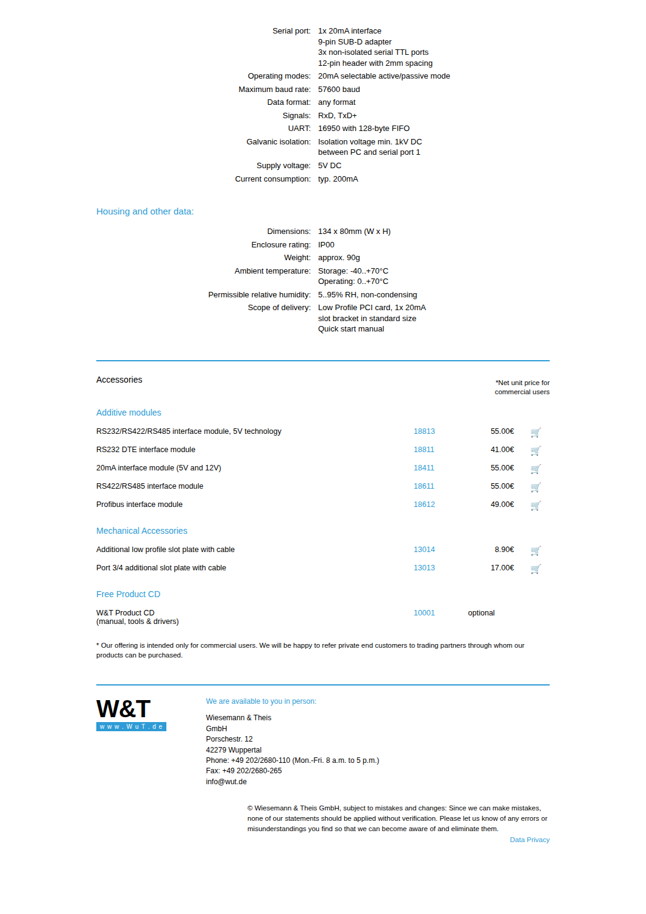| Serial port: | 1x 20mA interface 9-pin SUB-D adapter 3x non-isolated serial TTL ports 12-pin header with 2mm spacing |
| Operating modes: | 20mA selectable active/passive mode |
| Maximum baud rate: | 57600 baud |
| Data format: | any format |
| Signals: | RxD, TxD+ |
| UART: | 16950 with 128-byte FIFO |
| Galvanic isolation: | Isolation voltage min. 1kV DC between PC and serial port 1 |
| Supply voltage: | 5V DC |
| Current consumption: | typ. 200mA |
Housing and other data:
| Dimensions: | 134 x 80mm (W x H) |
| Enclosure rating: | IP00 |
| Weight: | approx. 90g |
| Ambient temperature: | Storage: -40..+70°C Operating: 0..+70°C |
| Permissible relative humidity: | 5..95% RH, non-condensing |
| Scope of delivery: | Low Profile PCI card, 1x 20mA slot bracket in standard size Quick start manual |
Accessories
*Net unit price for
commercial users
Additive modules
| RS232/RS422/RS485 interface module, 5V technology | 18813 | 55.00€ | 🛒 |
| RS232 DTE interface module | 18811 | 41.00€ | 🛒 |
| 20mA interface module (5V and 12V) | 18411 | 55.00€ | 🛒 |
| RS422/RS485 interface module | 18611 | 55.00€ | 🛒 |
| Profibus interface module | 18612 | 49.00€ | 🛒 |
Mechanical Accessories
| Additional low profile slot plate with cable | 13014 | 8.90€ | 🛒 |
| Port 3/4 additional slot plate with cable | 13013 | 17.00€ | 🛒 |
Free Product CD
| W&T Product CD (manual, tools & drivers) | 10001 | optional | |
* Our offering is intended only for commercial users. We will be happy to refer private end customers to trading partners through whom our products can be purchased.
W&T
w w w . W u T . d e
We are available to you in person:
Wiesemann & Theis
GmbH
Porschestr. 12
42279 Wuppertal
Phone: +49 202/2680-110 (Mon.-Fri. 8 a.m. to 5 p.m.)
Fax: +49 202/2680-265
info@wut.de
© Wiesemann & Theis GmbH, subject to mistakes and changes: Since we can make mistakes, none of our statements should be applied without verification. Please let us know of any errors or misunderstandings you find so that we can become aware of and eliminate them.
Data Privacy